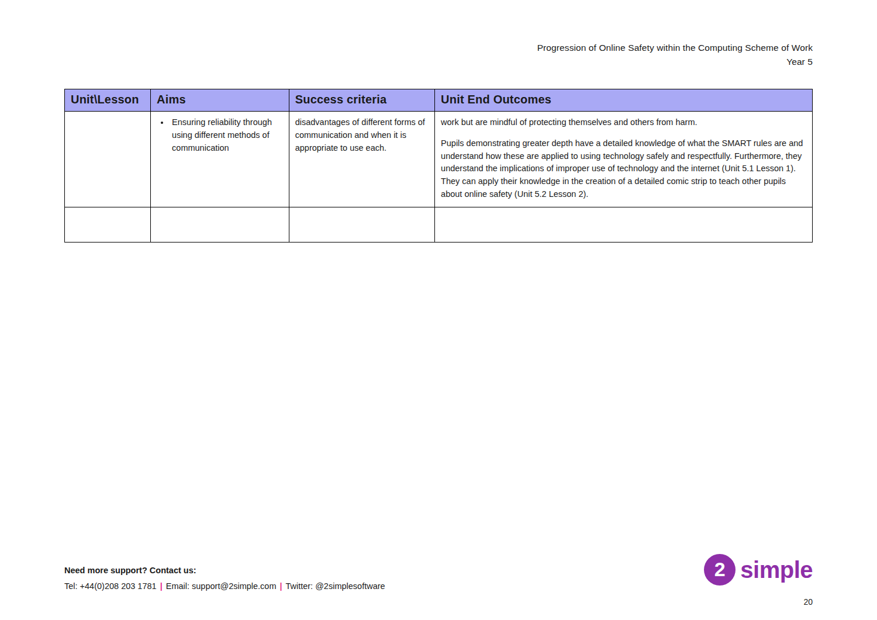Progression of Online Safety within the Computing Scheme of Work
Year 5
| Unit\Lesson | Aims | Success criteria | Unit End Outcomes |
| --- | --- | --- | --- |
| | Ensuring reliability through using different methods of communication | disadvantages of different forms of communication and when it is appropriate to use each. | work but are mindful of protecting themselves and others from harm. Pupils demonstrating greater depth have a detailed knowledge of what the SMART rules are and understand how these are applied to using technology safely and respectfully. Furthermore, they understand the implications of improper use of technology and the internet (Unit 5.1 Lesson 1). They can apply their knowledge in the creation of a detailed comic strip to teach other pupils about online safety (Unit 5.2 Lesson 2). |
Need more support? Contact us:
Tel: +44(0)208 203 1781 | Email: support@2simple.com | Twitter: @2simplesoftware
2
simple
20